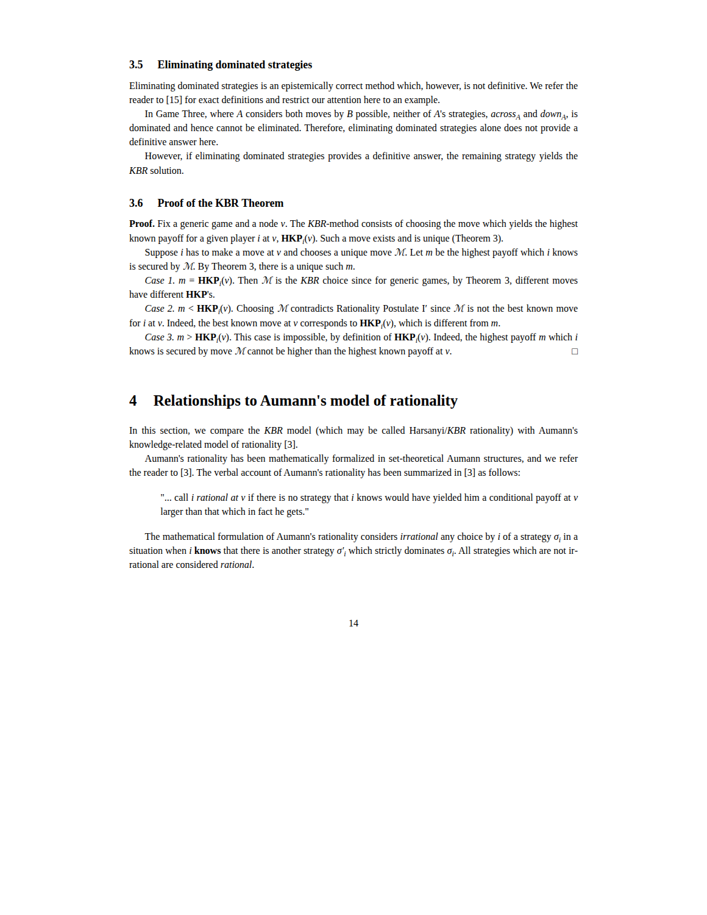3.5 Eliminating dominated strategies
Eliminating dominated strategies is an epistemically correct method which, however, is not definitive. We refer the reader to [15] for exact definitions and restrict our attention here to an example.
In Game Three, where A considers both moves by B possible, neither of A's strategies, acrossA and downA, is dominated and hence cannot be eliminated. Therefore, eliminating dominated strategies alone does not provide a definitive answer here.
However, if eliminating dominated strategies provides a definitive answer, the remaining strategy yields the KBR solution.
3.6 Proof of the KBR Theorem
Proof. Fix a generic game and a node v. The KBR-method consists of choosing the move which yields the highest known payoff for a given player i at v, HKPi(v). Such a move exists and is unique (Theorem 3).
Suppose i has to make a move at v and chooses a unique move ℳ. Let m be the highest payoff which i knows is secured by ℳ. By Theorem 3, there is a unique such m.
Case 1. m = HKPi(v). Then ℳ is the KBR choice since for generic games, by Theorem 3, different moves have different HKP's.
Case 2. m < HKPi(v). Choosing ℳ contradicts Rationality Postulate I′ since ℳ is not the best known move for i at v. Indeed, the best known move at v corresponds to HKPi(v), which is different from m.
Case 3. m > HKPi(v). This case is impossible, by definition of HKPi(v). Indeed, the highest payoff m which i knows is secured by move ℳ cannot be higher than the highest known payoff at v. □
4 Relationships to Aumann's model of rationality
In this section, we compare the KBR model (which may be called Harsanyi/KBR rationality) with Aumann's knowledge-related model of rationality [3].
Aumann's rationality has been mathematically formalized in set-theoretical Aumann structures, and we refer the reader to [3]. The verbal account of Aumann's rationality has been summarized in [3] as follows:
"... call i rational at v if there is no strategy that i knows would have yielded him a conditional payoff at v larger than that which in fact he gets."
The mathematical formulation of Aumann's rationality considers irrational any choice by i of a strategy σi in a situation when i knows that there is another strategy σ′i which strictly dominates σi. All strategies which are not irrational are considered rational.
14